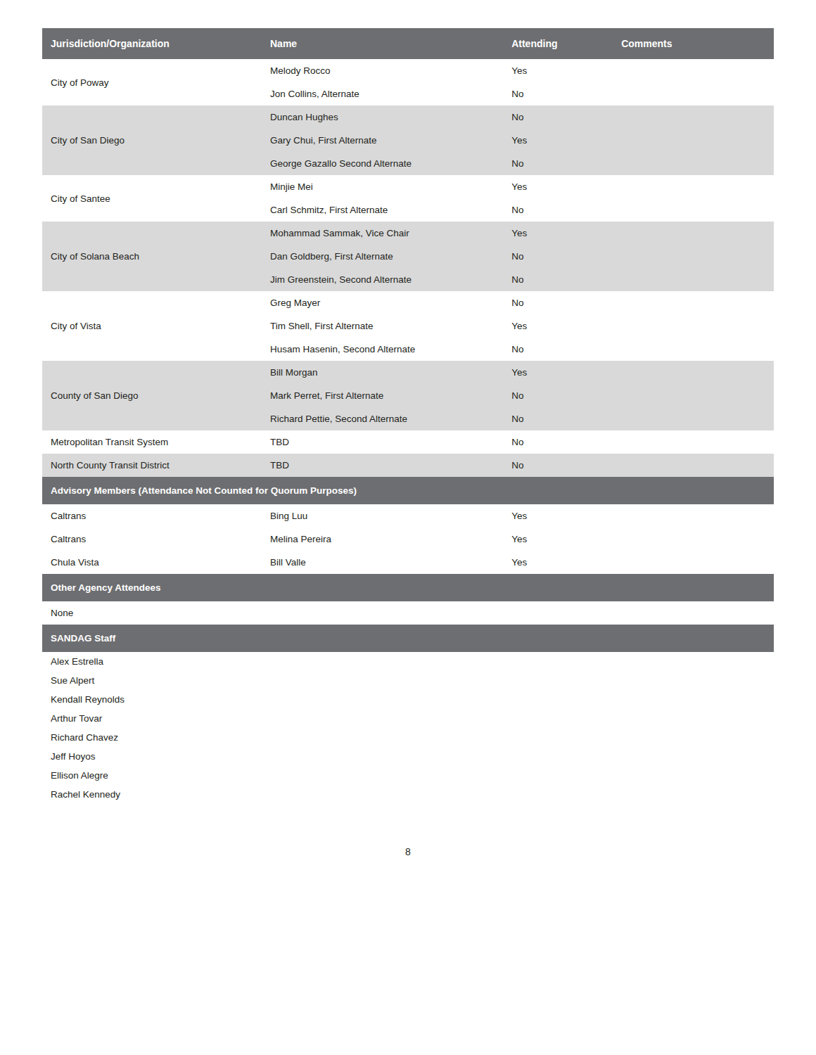| Jurisdiction/Organization | Name | Attending | Comments |
| --- | --- | --- | --- |
| City of Poway | Melody Rocco | Yes | |
| Jon Collins, Alternate | No | |
| City of San Diego | Duncan Hughes | No | |
| Gary Chui, First Alternate | Yes | |
| George Gazallo Second Alternate | No | |
| City of Santee | Minjie Mei | Yes | |
| Carl Schmitz, First Alternate | No | |
| City of Solana Beach | Mohammad Sammak, Vice Chair | Yes | |
| Dan Goldberg, First Alternate | No | |
| Jim Greenstein, Second Alternate | No | |
| City of Vista | Greg Mayer | No | |
| Tim Shell, First Alternate | Yes | |
| Husam Hasenin, Second Alternate | No | |
| County of San Diego | Bill Morgan | Yes | |
| Mark Perret, First Alternate | No | |
| Richard Pettie, Second Alternate | No | |
| Metropolitan Transit System | TBD | No | |
| North County Transit District | TBD | No | |
| Advisory Members (Attendance Not Counted for Quorum Purposes) |
| Caltrans | Bing Luu | Yes | |
| Caltrans | Melina Pereira | Yes | |
| Chula Vista | Bill Valle | Yes | |
| Other Agency Attendees |
| None |
| SANDAG Staff |
| Alex Estrella |
| Sue Alpert |
| Kendall Reynolds |
| Arthur Tovar |
| Richard Chavez |
| Jeff Hoyos |
| Ellison Alegre |
| Rachel Kennedy |
8